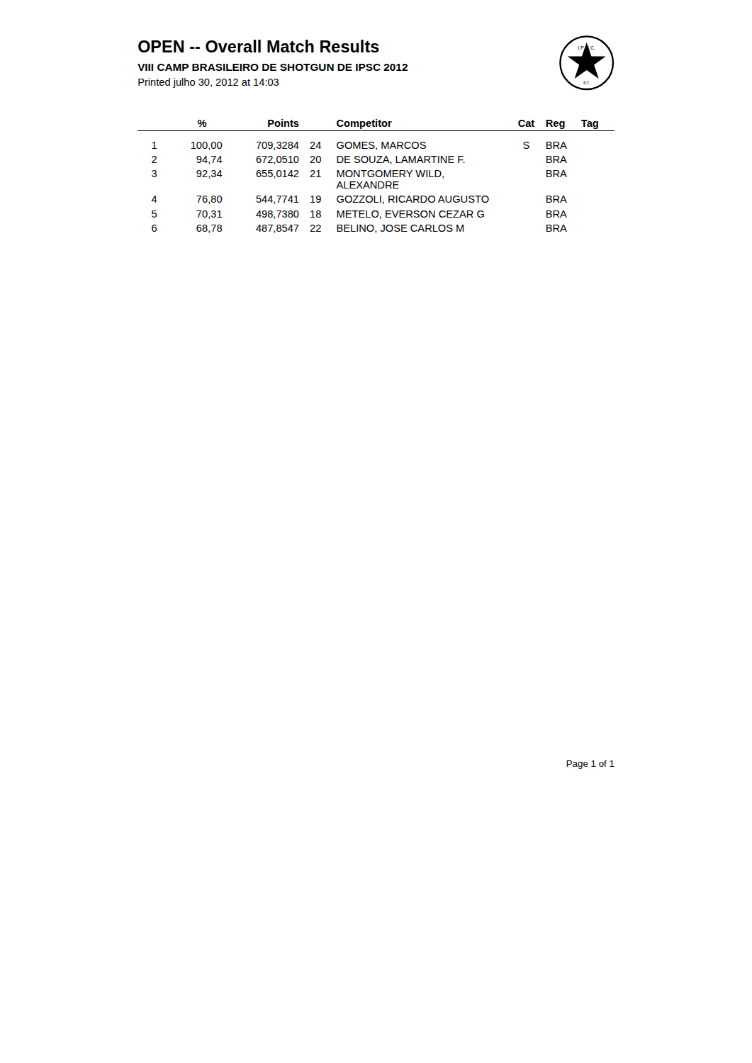I.P. S.C. b.f.
OPEN -- Overall Match Results
VIII CAMP BRASILEIRO DE SHOTGUN DE IPSC 2012
Printed julho 30, 2012 at 14:03
| | % | Points | | Competitor | Cat | Reg | Tag |
| --- | --- | --- | --- | --- | --- | --- | --- |
| 1 | 100,00 | 709,3284 | 24 | GOMES, MARCOS | S | BRA | |
| 2 | 94,74 | 672,0510 | 20 | DE SOUZA, LAMARTINE F. | | BRA | |
| 3 | 92,34 | 655,0142 | 21 | MONTGOMERY WILD, ALEXANDRE | | BRA | |
| 4 | 76,80 | 544,7741 | 19 | GOZZOLI, RICARDO AUGUSTO | | BRA | |
| 5 | 70,31 | 498,7380 | 18 | METELO, EVERSON CEZAR G | | BRA | |
| 6 | 68,78 | 487,8547 | 22 | BELINO, JOSE CARLOS M | | BRA | |
Page 1 of 1